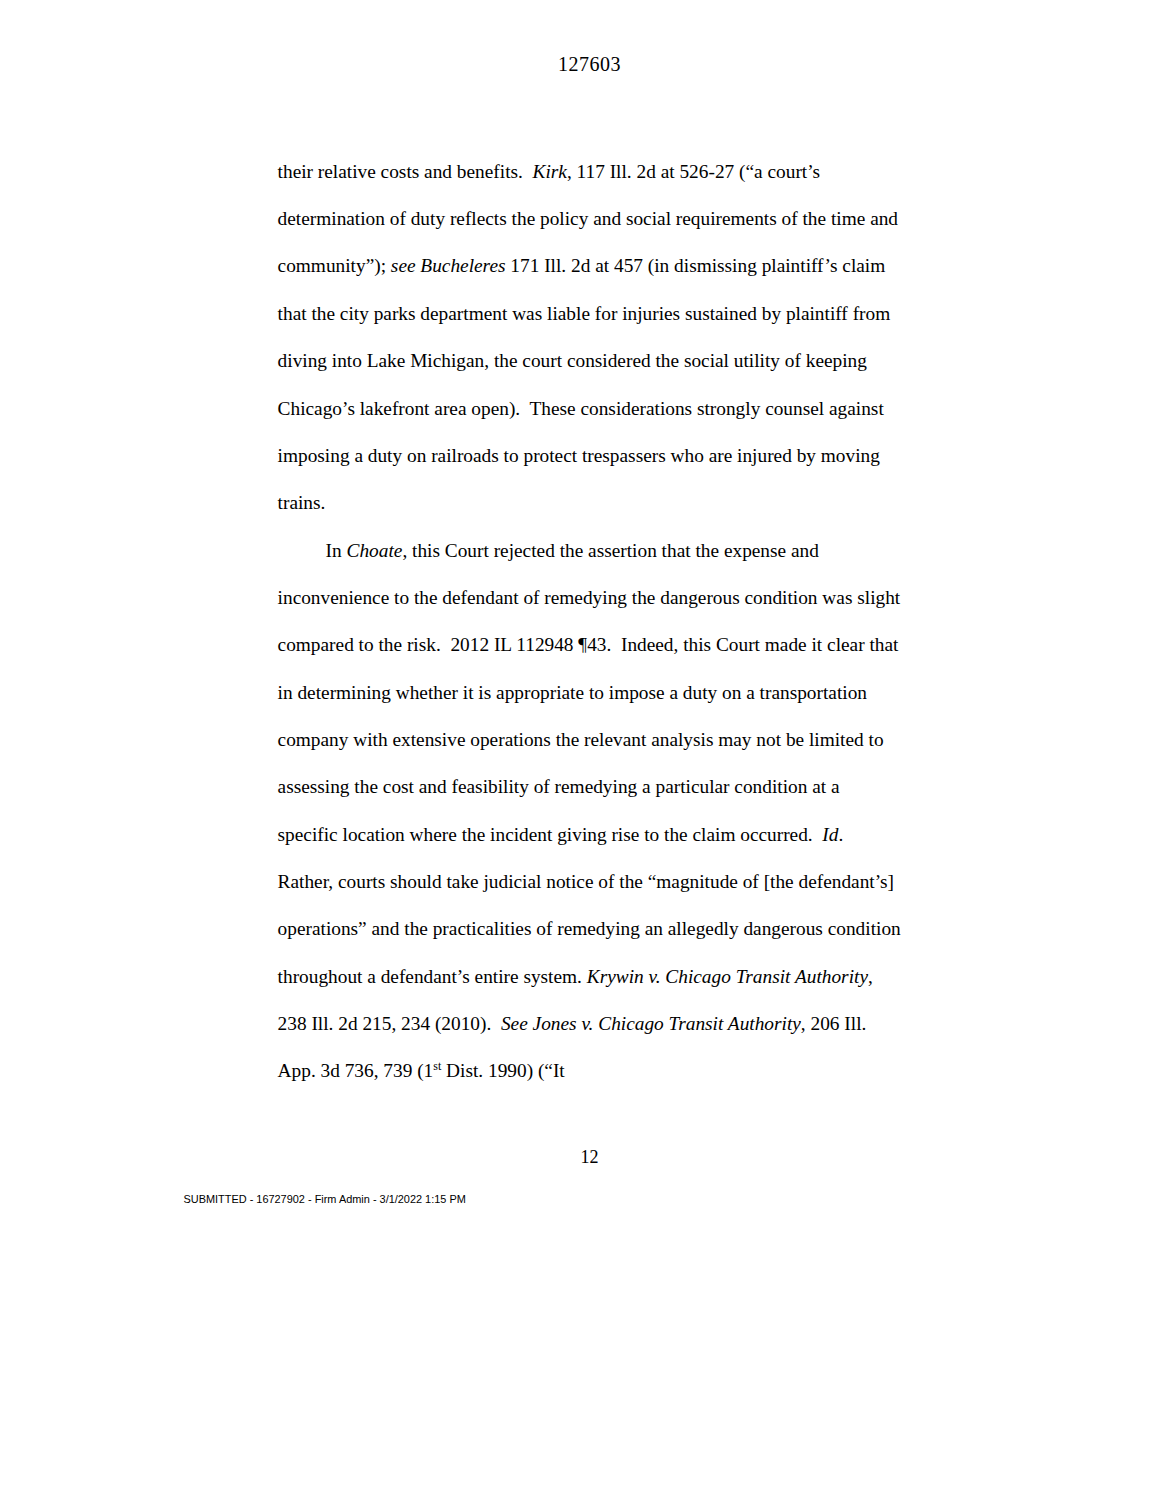127603
their relative costs and benefits. Kirk, 117 Ill. 2d at 526-27 (“a court’s determination of duty reflects the policy and social requirements of the time and community”); see Bucheleres 171 Ill. 2d at 457 (in dismissing plaintiff’s claim that the city parks department was liable for injuries sustained by plaintiff from diving into Lake Michigan, the court considered the social utility of keeping Chicago’s lakefront area open). These considerations strongly counsel against imposing a duty on railroads to protect trespassers who are injured by moving trains.
In Choate, this Court rejected the assertion that the expense and inconvenience to the defendant of remedying the dangerous condition was slight compared to the risk. 2012 IL 112948 ¶43. Indeed, this Court made it clear that in determining whether it is appropriate to impose a duty on a transportation company with extensive operations the relevant analysis may not be limited to assessing the cost and feasibility of remedying a particular condition at a specific location where the incident giving rise to the claim occurred. Id. Rather, courts should take judicial notice of the “magnitude of [the defendant’s] operations” and the practicalities of remedying an allegedly dangerous condition throughout a defendant’s entire system. Krywin v. Chicago Transit Authority, 238 Ill. 2d 215, 234 (2010). See Jones v. Chicago Transit Authority, 206 Ill. App. 3d 736, 739 (1st Dist. 1990) (“It
12
SUBMITTED - 16727902 - Firm Admin - 3/1/2022 1:15 PM